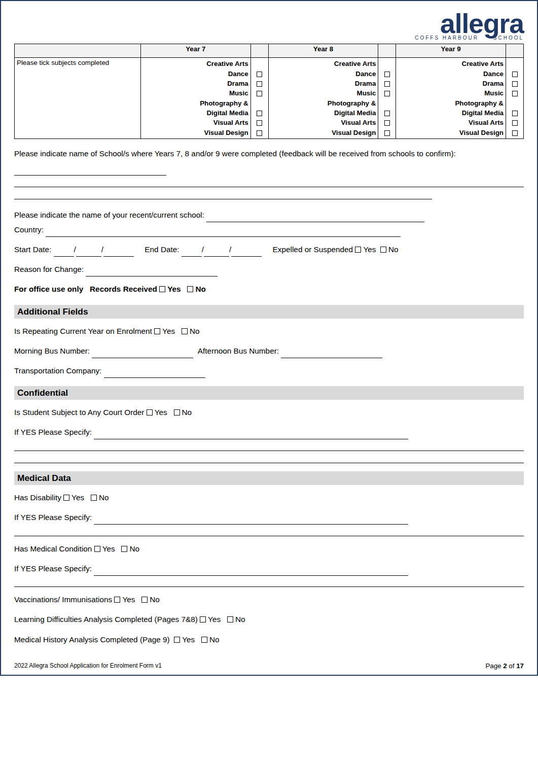allegra
COFFS HARBOUR SCHOOL
| | Year 7 | | Year 8 | | Year 9 | |
| --- | --- | --- | --- | --- | --- | --- |
| Please tick subjects completed | Creative Arts Dance Drama Music Photography & Digital Media Visual Arts Visual Design | | Creative Arts Dance Drama Music Photography & Digital Media Visual Arts Visual Design | | Creative Arts Dance Drama Music Photography & Digital Media Visual Arts Visual Design | |
Please indicate name of School/s where Years 7, 8 and/or 9 were completed (feedback will be received from schools to confirm):
Please indicate the name of your recent/current school:
Country:
Start Date: / / End Date: / / Expelled or Suspended Yes No
Reason for Change:
For office use only Records Received Yes No
Additional Fields
Is Repeating Current Year on Enrolment Yes No
Morning Bus Number: Afternoon Bus Number:
Transportation Company:
Confidential
Is Student Subject to Any Court Order Yes No
If YES Please Specify:
Medical Data
Has Disability Yes No
If YES Please Specify:
Has Medical Condition Yes No
If YES Please Specify:
Vaccinations/ Immunisations Yes No
Learning Difficulties Analysis Completed (Pages 7&8) Yes No
Medical History Analysis Completed (Page 9) Yes No
2022 Allegra School Application for Enrolment Form v1
Page 2 of 17